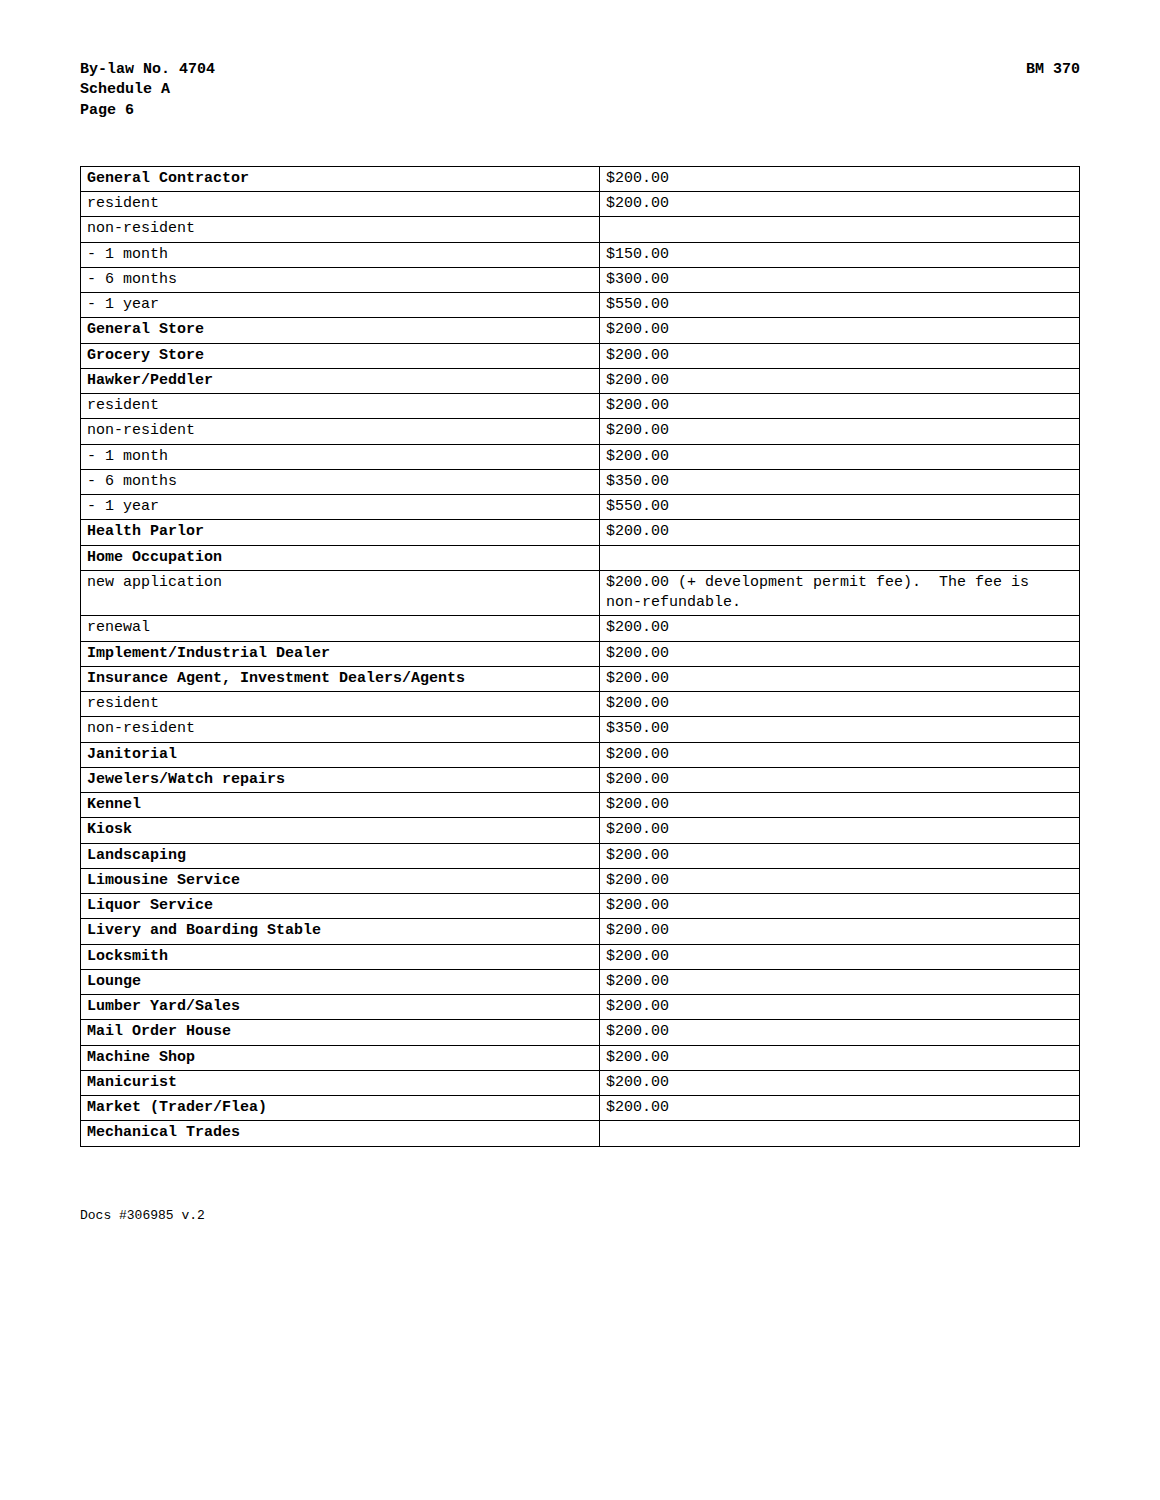By-law No. 4704 Schedule A Page 6
BM 370
| General Contractor | $200.00 |
| resident | $200.00 |
| non-resident | |
| - 1 month | $150.00 |
| - 6 months | $300.00 |
| - 1 year | $550.00 |
| General Store | $200.00 |
| Grocery Store | $200.00 |
| Hawker/Peddler | $200.00 |
| resident | $200.00 |
| non-resident | $200.00 |
| - 1 month | $200.00 |
| - 6 months | $350.00 |
| - 1 year | $550.00 |
| Health Parlor | $200.00 |
| Home Occupation | |
| new application | $200.00 (+ development permit fee). The fee is non-refundable. |
| renewal | $200.00 |
| Implement/Industrial Dealer | $200.00 |
| Insurance Agent, Investment Dealers/Agents | $200.00 |
| resident | $200.00 |
| non-resident | $350.00 |
| Janitorial | $200.00 |
| Jewelers/Watch repairs | $200.00 |
| Kennel | $200.00 |
| Kiosk | $200.00 |
| Landscaping | $200.00 |
| Limousine Service | $200.00 |
| Liquor Service | $200.00 |
| Livery and Boarding Stable | $200.00 |
| Locksmith | $200.00 |
| Lounge | $200.00 |
| Lumber Yard/Sales | $200.00 |
| Mail Order House | $200.00 |
| Machine Shop | $200.00 |
| Manicurist | $200.00 |
| Market (Trader/Flea) | $200.00 |
| Mechanical Trades | |
Docs #306985 v.2